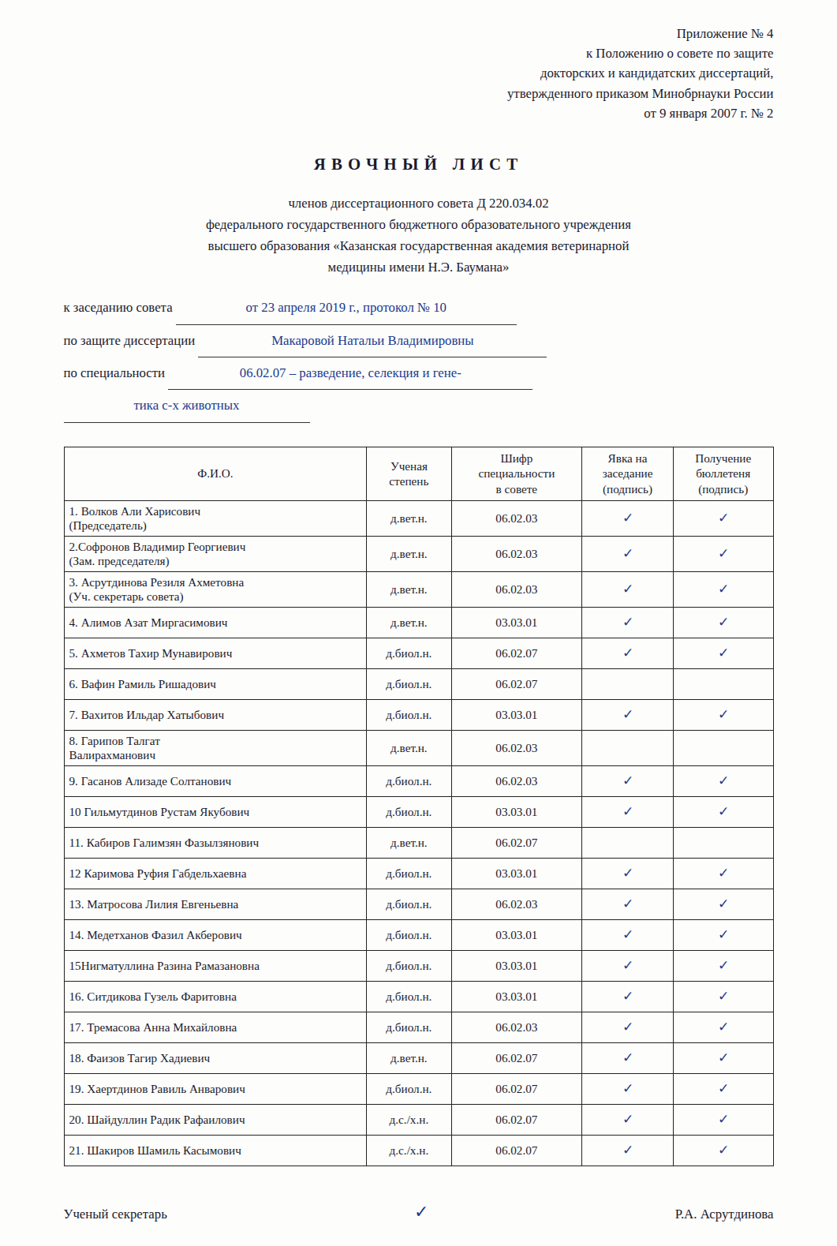Приложение № 4
к Положению о совете по защите
докторских и кандидатских диссертаций,
утвержденного приказом Минобрнауки России
от 9 января 2007 г. № 2
ЯВОЧНЫЙ ЛИСТ
членов диссертационного совета Д 220.034.02
федерального государственного бюджетного образовательного учреждения
высшего образования «Казанская государственная академия ветеринарной
медицины имени Н.Э. Баумана»
к заседанию совета от 23 апреля 2019 г., протокол № 10
по защите диссертации Макаровой Натальи Владимировны
по специальности 06.02.07 – разведение, селекция и гене-
тика с-х животных
| Ф.И.О. | Ученая степень | Шифр специальности в совете | Явка на заседание (подпись) | Получение бюллетеня (подпись) |
| --- | --- | --- | --- | --- |
| 1. Волков Али Харисович (Председатель) | д.вет.н. | 06.02.03 | ✓ | ✓ |
| 2.Софронов Владимир Георгиевич (Зам. председателя) | д.вет.н. | 06.02.03 | ✓ | ✓ |
| 3. Асрутдинова Резиля Ахметовна (Уч. секретарь совета) | д.вет.н. | 06.02.03 | ✓ | ✓ |
| 4. Алимов Азат Миргасимович | д.вет.н. | 03.03.01 | ✓ | ✓ |
| 5. Ахметов Тахир Мунавирович | д.биол.н. | 06.02.07 | ✓ | ✓ |
| 6. Вафин Рамиль Ришадович | д.биол.н. | 06.02.07 | | |
| 7. Вахитов Ильдар Хатыбович | д.биол.н. | 03.03.01 | ✓ | ✓ |
| 8. Гарипов Талгат Валирахманович | д.вет.н. | 06.02.03 | | |
| 9. Гасанов Ализаде Солтанович | д.биол.н. | 06.02.03 | ✓ | ✓ |
| 10 Гильмутдинов Рустам Якубович | д.биол.н. | 03.03.01 | ✓ | ✓ |
| 11. Кабиров Галимзян Фазылзянович | д.вет.н. | 06.02.07 | | |
| 12 Каримова Руфия Габдельхаевна | д.биол.н. | 03.03.01 | ✓ | ✓ |
| 13. Матросова Лилия Евгеньевна | д.биол.н. | 06.02.03 | ✓ | ✓ |
| 14. Медетханов Фазил Акберович | д.биол.н. | 03.03.01 | ✓ | ✓ |
| 15Нигматуллина Разина Рамазановна | д.биол.н. | 03.03.01 | ✓ | ✓ |
| 16. Ситдикова Гузель Фаритовна | д.биол.н. | 03.03.01 | ✓ | ✓ |
| 17. Тремасова Анна Михайловна | д.биол.н. | 06.02.03 | ✓ | ✓ |
| 18. Фаизов Тагир Хадиевич | д.вет.н. | 06.02.07 | ✓ | ✓ |
| 19. Хаертдинов Равиль Анварович | д.биол.н. | 06.02.07 | ✓ | ✓ |
| 20. Шайдуллин Радик Рафаилович | д.с./х.н. | 06.02.07 | ✓ | ✓ |
| 21. Шакиров Шамиль Касымович | д.с./х.н. | 06.02.07 | ✓ | ✓ |
Ученый секретарь
✓
Р.А. Асрутдинова